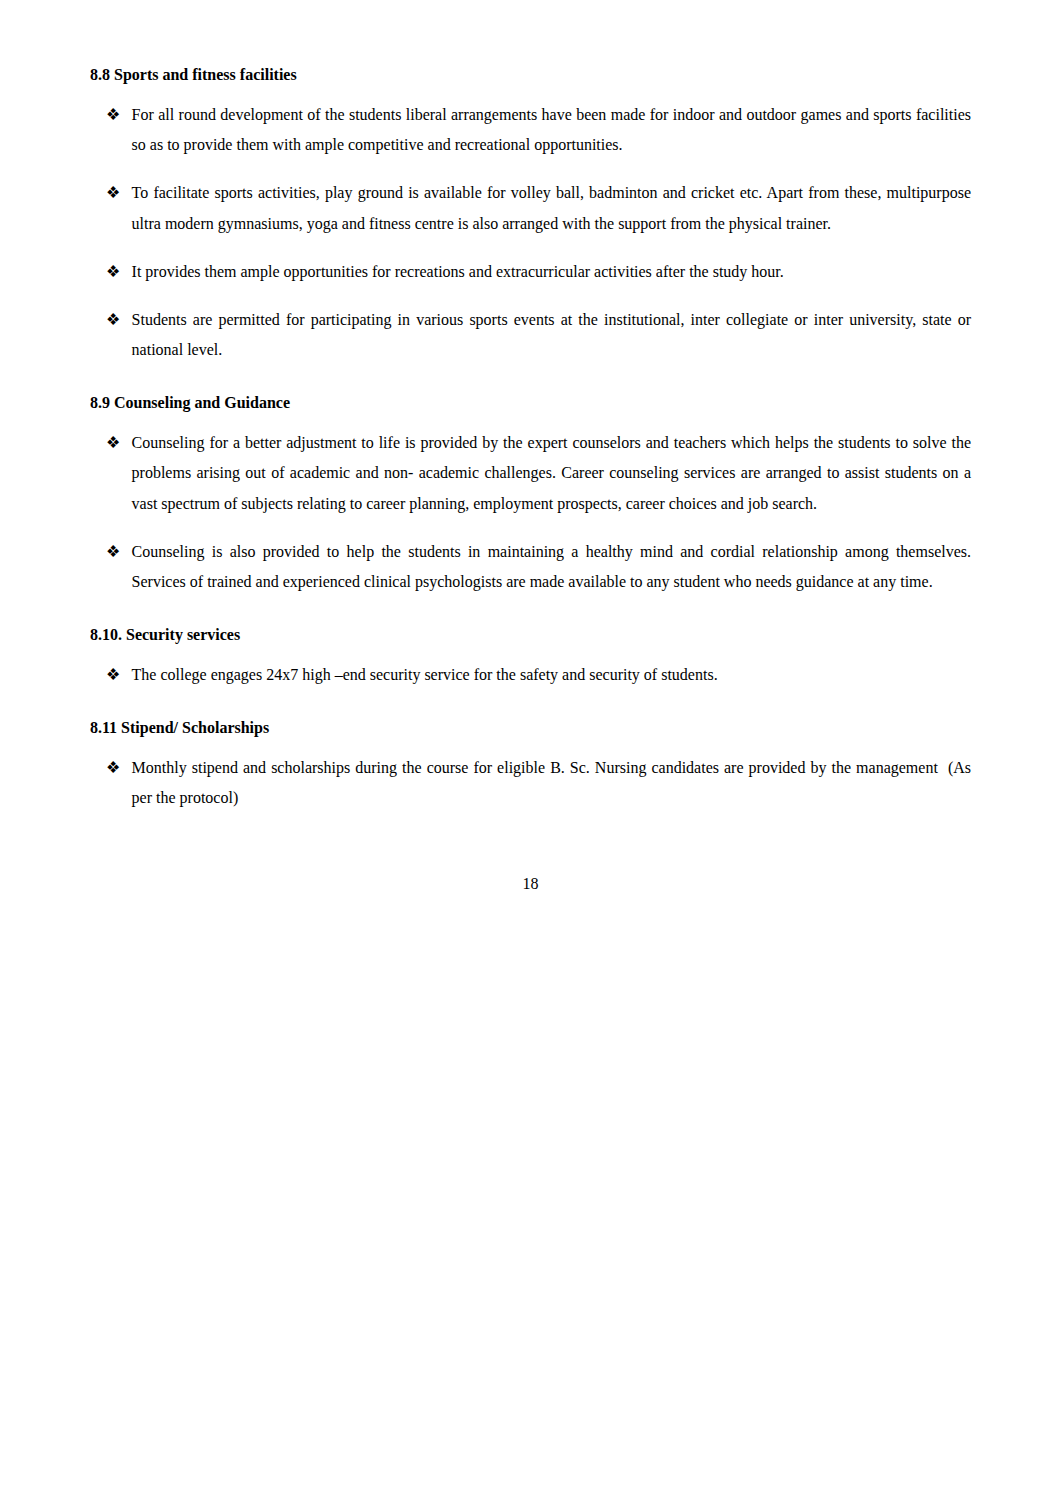8.8 Sports and fitness facilities
For all round development of the students liberal arrangements have been made for indoor and outdoor games and sports facilities so as to provide them with ample competitive and recreational opportunities.
To facilitate sports activities, play ground is available for volley ball, badminton and cricket etc. Apart from these, multipurpose ultra modern gymnasiums, yoga and fitness centre is also arranged with the support from the physical trainer.
It provides them ample opportunities for recreations and extracurricular activities after the study hour.
Students are permitted for participating in various sports events at the institutional, inter collegiate or inter university, state or national level.
8.9 Counseling and Guidance
Counseling for a better adjustment to life is provided by the expert counselors and teachers which helps the students to solve the problems arising out of academic and non- academic challenges. Career counseling services are arranged to assist students on a vast spectrum of subjects relating to career planning, employment prospects, career choices and job search.
Counseling is also provided to help the students in maintaining a healthy mind and cordial relationship among themselves. Services of trained and experienced clinical psychologists are made available to any student who needs guidance at any time.
8.10. Security services
The college engages 24x7 high –end security service for the safety and security of students.
8.11 Stipend/ Scholarships
Monthly stipend and scholarships during the course for eligible B. Sc. Nursing candidates are provided by the management (As per the protocol)
18